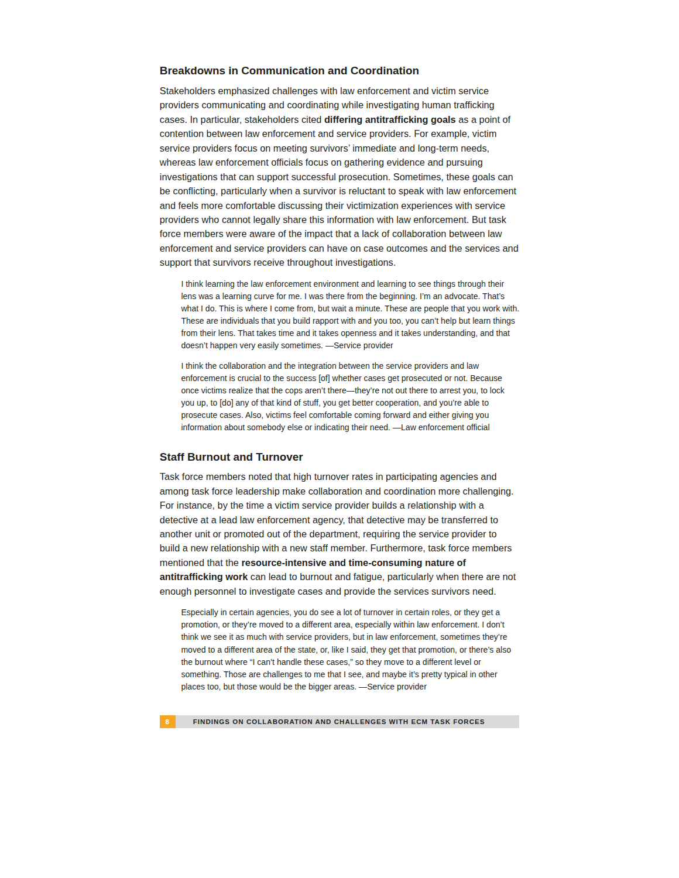Breakdowns in Communication and Coordination
Stakeholders emphasized challenges with law enforcement and victim service providers communicating and coordinating while investigating human trafficking cases. In particular, stakeholders cited differing antitrafficking goals as a point of contention between law enforcement and service providers. For example, victim service providers focus on meeting survivors’ immediate and long-term needs, whereas law enforcement officials focus on gathering evidence and pursuing investigations that can support successful prosecution. Sometimes, these goals can be conflicting, particularly when a survivor is reluctant to speak with law enforcement and feels more comfortable discussing their victimization experiences with service providers who cannot legally share this information with law enforcement. But task force members were aware of the impact that a lack of collaboration between law enforcement and service providers can have on case outcomes and the services and support that survivors receive throughout investigations.
I think learning the law enforcement environment and learning to see things through their lens was a learning curve for me. I was there from the beginning. I’m an advocate. That’s what I do. This is where I come from, but wait a minute. These are people that you work with. These are individuals that you build rapport with and you too, you can’t help but learn things from their lens. That takes time and it takes openness and it takes understanding, and that doesn’t happen very easily sometimes. —Service provider
I think the collaboration and the integration between the service providers and law enforcement is crucial to the success [of] whether cases get prosecuted or not. Because once victims realize that the cops aren’t there—they’re not out there to arrest you, to lock you up, to [do] any of that kind of stuff, you get better cooperation, and you’re able to prosecute cases. Also, victims feel comfortable coming forward and either giving you information about somebody else or indicating their need. —Law enforcement official
Staff Burnout and Turnover
Task force members noted that high turnover rates in participating agencies and among task force leadership make collaboration and coordination more challenging. For instance, by the time a victim service provider builds a relationship with a detective at a lead law enforcement agency, that detective may be transferred to another unit or promoted out of the department, requiring the service provider to build a new relationship with a new staff member. Furthermore, task force members mentioned that the resource-intensive and time-consuming nature of antitrafficking work can lead to burnout and fatigue, particularly when there are not enough personnel to investigate cases and provide the services survivors need.
Especially in certain agencies, you do see a lot of turnover in certain roles, or they get a promotion, or they’re moved to a different area, especially within law enforcement. I don’t think we see it as much with service providers, but in law enforcement, sometimes they’re moved to a different area of the state, or, like I said, they get that promotion, or there’s also the burnout where “I can’t handle these cases,” so they move to a different level or something. Those are challenges to me that I see, and maybe it’s pretty typical in other places too, but those would be the bigger areas. —Service provider
8
FINDINGS ON COLLABORATION AND CHALLENGES WITH ECM TASK FORCES